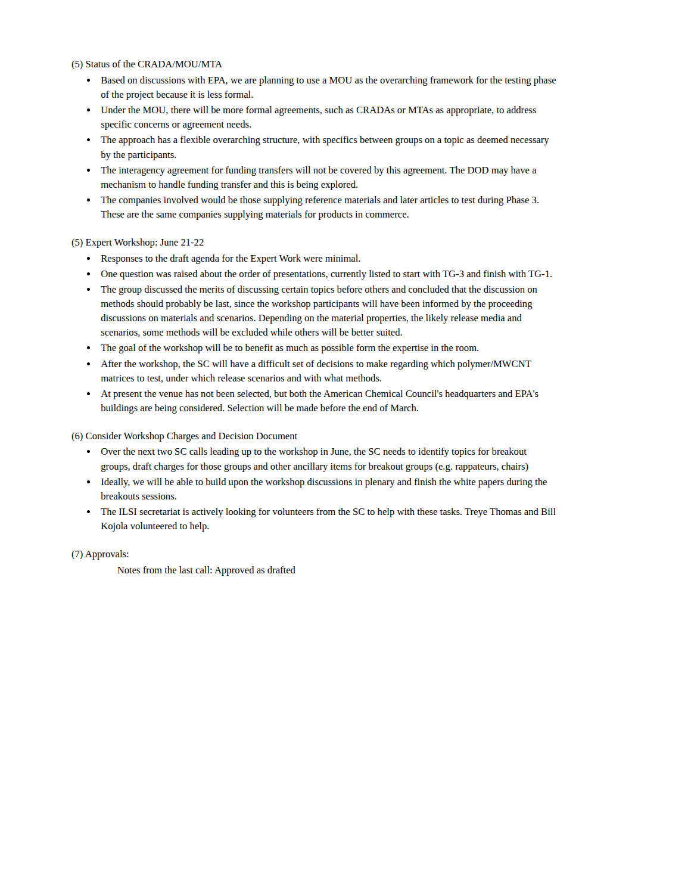(5) Status of the CRADA/MOU/MTA
Based on discussions with EPA, we are planning to use a MOU as the overarching framework for the testing phase of the project because it is less formal.
Under the MOU, there will be more formal agreements, such as CRADAs or MTAs as appropriate, to address specific concerns or agreement needs.
The approach has a flexible overarching structure, with specifics between groups on a topic as deemed necessary by the participants.
The interagency agreement for funding transfers will not be covered by this agreement. The DOD may have a mechanism to handle funding transfer and this is being explored.
The companies involved would be those supplying reference materials and later articles to test during Phase 3. These are the same companies supplying materials for products in commerce.
(5) Expert Workshop: June 21-22
Responses to the draft agenda for the Expert Work were minimal.
One question was raised about the order of presentations, currently listed to start with TG-3 and finish with TG-1.
The group discussed the merits of discussing certain topics before others and concluded that the discussion on methods should probably be last, since the workshop participants will have been informed by the proceeding discussions on materials and scenarios. Depending on the material properties, the likely release media and scenarios, some methods will be excluded while others will be better suited.
The goal of the workshop will be to benefit as much as possible form the expertise in the room.
After the workshop, the SC will have a difficult set of decisions to make regarding which polymer/MWCNT matrices to test, under which release scenarios and with what methods.
At present the venue has not been selected, but both the American Chemical Council's headquarters and EPA's buildings are being considered. Selection will be made before the end of March.
(6) Consider Workshop Charges and Decision Document
Over the next two SC calls leading up to the workshop in June, the SC needs to identify topics for breakout groups, draft charges for those groups and other ancillary items for breakout groups (e.g. rappateurs, chairs)
Ideally, we will be able to build upon the workshop discussions in plenary and finish the white papers during the breakouts sessions.
The ILSI secretariat is actively looking for volunteers from the SC to help with these tasks. Treye Thomas and Bill Kojola volunteered to help.
(7) Approvals:
Notes from the last call: Approved as drafted